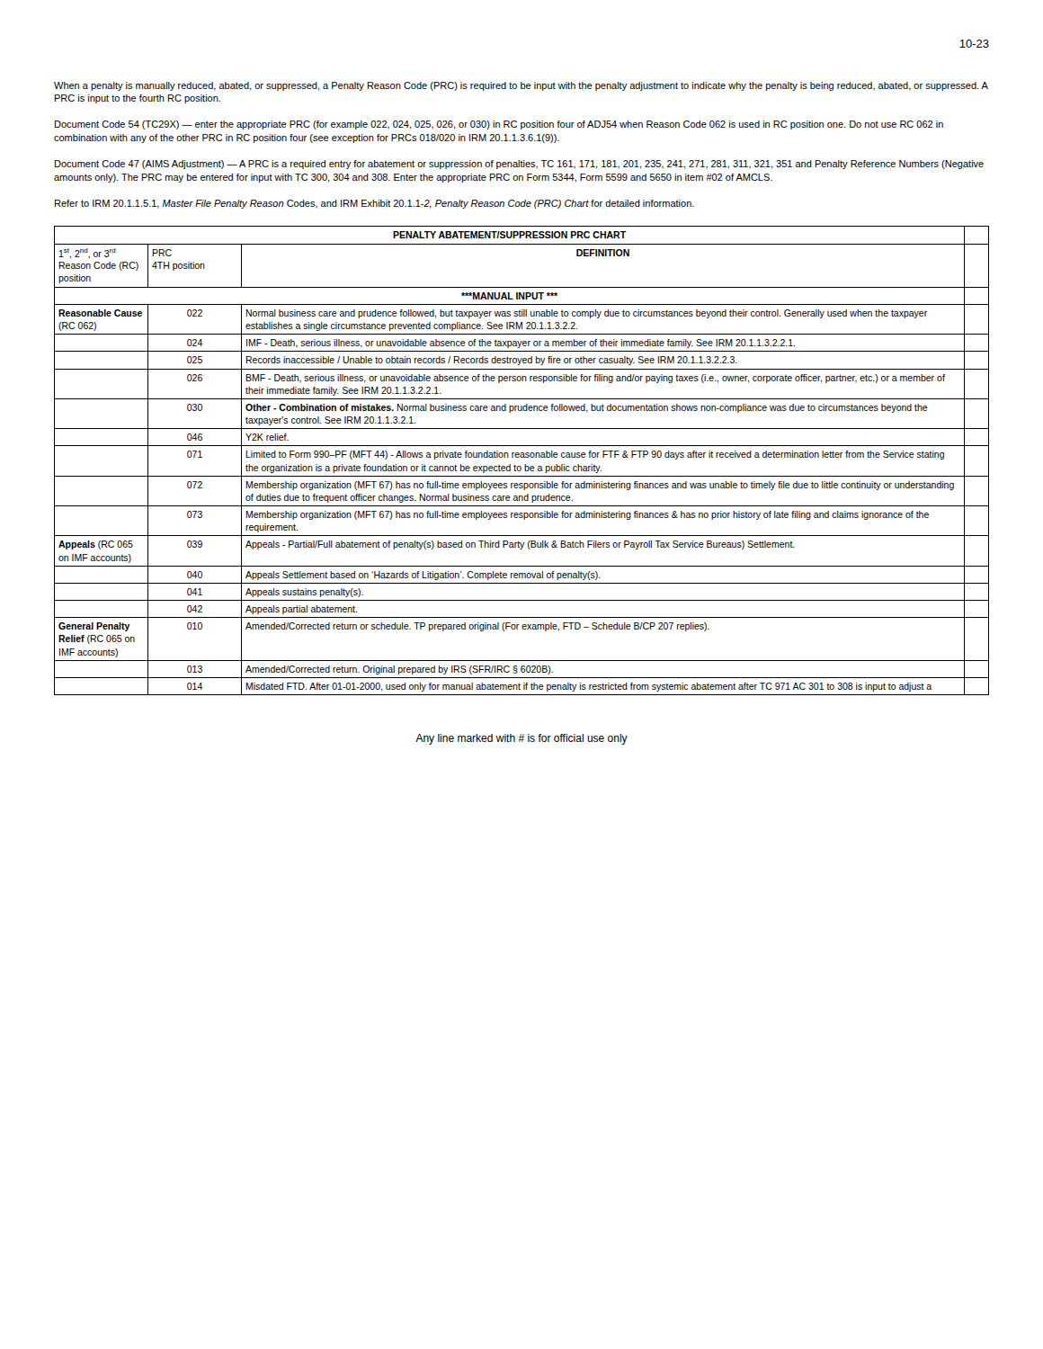10-23
When a penalty is manually reduced, abated, or suppressed, a Penalty Reason Code (PRC) is required to be input with the penalty adjustment to indicate why the penalty is being reduced, abated, or suppressed. A PRC is input to the fourth RC position.
Document Code 54 (TC29X) — enter the appropriate PRC (for example 022, 024, 025, 026, or 030) in RC position four of ADJ54 when Reason Code 062 is used in RC position one. Do not use RC 062 in combination with any of the other PRC in RC position four (see exception for PRCs 018/020 in IRM 20.1.1.3.6.1(9)).
Document Code 47 (AIMS Adjustment) — A PRC is a required entry for abatement or suppression of penalties, TC 161, 171, 181, 201, 235, 241, 271, 281, 311, 321, 351 and Penalty Reference Numbers (Negative amounts only). The PRC may be entered for input with TC 300, 304 and 308. Enter the appropriate PRC on Form 5344, Form 5599 and 5650 in item #02 of AMCLS.
Refer to IRM 20.1.1.5.1, Master File Penalty Reason Codes, and IRM Exhibit 20.1.1-2, Penalty Reason Code (PRC) Chart for detailed information.
| PENALTY ABATEMENT/SUPPRESSION PRC CHART | |
| --- | --- |
| 1 st , 2 nd , or 3 rd Reason Code (RC) position | PRC 4TH position | DEFINITION | |
| ***MANUAL INPUT *** | |
| Reasonable Cause (RC 062) | 022 | Normal business care and prudence followed, but taxpayer was still unable to comply due to circumstances beyond their control. Generally used when the taxpayer establishes a single circumstance prevented compliance. See IRM 20.1.1.3.2.2. | |
| | 024 | IMF - Death, serious illness, or unavoidable absence of the taxpayer or a member of their immediate family. See IRM 20.1.1.3.2.2.1. | |
| | 025 | Records inaccessible / Unable to obtain records / Records destroyed by fire or other casualty. See IRM 20.1.1.3.2.2.3. | |
| | 026 | BMF - Death, serious illness, or unavoidable absence of the person responsible for filing and/or paying taxes (i.e., owner, corporate officer, partner, etc.) or a member of their immediate family. See IRM 20.1.1.3.2.2.1. | |
| | 030 | Other - Combination of mistakes. Normal business care and prudence followed, but documentation shows non-compliance was due to circumstances beyond the taxpayer's control. See IRM 20.1.1.3.2.1. | |
| | 046 | Y2K relief. | |
| | 071 | Limited to Form 990–PF (MFT 44) - Allows a private foundation reasonable cause for FTF & FTP 90 days after it received a determination letter from the Service stating the organization is a private foundation or it cannot be expected to be a public charity. | |
| | 072 | Membership organization (MFT 67) has no full-time employees responsible for administering finances and was unable to timely file due to little continuity or understanding of duties due to frequent officer changes. Normal business care and prudence. | |
| | 073 | Membership organization (MFT 67) has no full-time employees responsible for administering finances & has no prior history of late filing and claims ignorance of the requirement. | |
| Appeals (RC 065 on IMF accounts) | 039 | Appeals - Partial/Full abatement of penalty(s) based on Third Party (Bulk & Batch Filers or Payroll Tax Service Bureaus) Settlement. | |
| | 040 | Appeals Settlement based on ‘Hazards of Litigation’. Complete removal of penalty(s). | |
| | 041 | Appeals sustains penalty(s). | |
| | 042 | Appeals partial abatement. | |
| General Penalty Relief (RC 065 on IMF accounts) | 010 | Amended/Corrected return or schedule. TP prepared original (For example, FTD – Schedule B/CP 207 replies). | |
| | 013 | Amended/Corrected return. Original prepared by IRS (SFR/IRC § 6020B). | |
| | 014 | Misdated FTD. After 01-01-2000, used only for manual abatement if the penalty is restricted from systemic abatement after TC 971 AC 301 to 308 is input to adjust a | |
Any line marked with # is for official use only